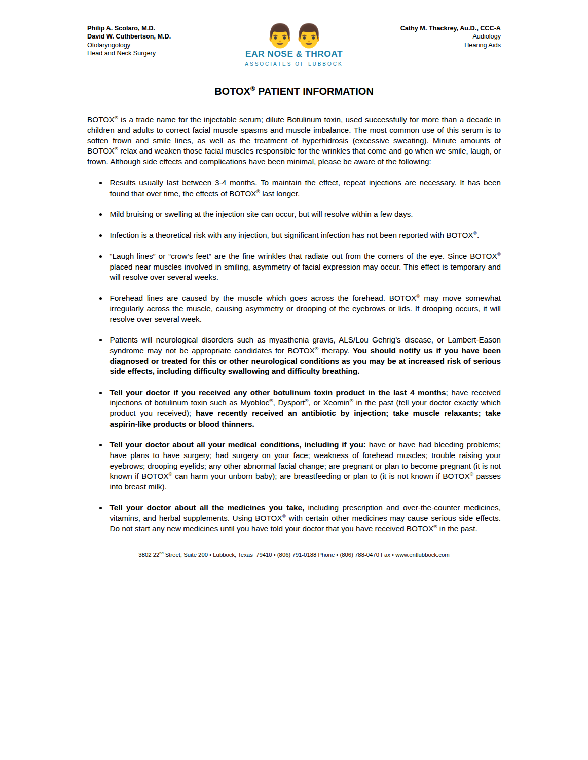Philip A. Scolaro, M.D.
David W. Cuthbertson, M.D.
Otolaryngology
Head and Neck Surgery
👨 👨
EAR NOSE & THROAT
ASSOCIATES OF LUBBOCK
Cathy M. Thackrey, Au.D., CCC-A
Audiology
Hearing Aids
BOTOX® PATIENT INFORMATION
BOTOX® is a trade name for the injectable serum; dilute Botulinum toxin, used successfully for more than a decade in children and adults to correct facial muscle spasms and muscle imbalance. The most common use of this serum is to soften frown and smile lines, as well as the treatment of hyperhidrosis (excessive sweating). Minute amounts of BOTOX® relax and weaken those facial muscles responsible for the wrinkles that come and go when we smile, laugh, or frown. Although side effects and complications have been minimal, please be aware of the following:
Results usually last between 3-4 months. To maintain the effect, repeat injections are necessary. It has been found that over time, the effects of BOTOX® last longer.
Mild bruising or swelling at the injection site can occur, but will resolve within a few days.
Infection is a theoretical risk with any injection, but significant infection has not been reported with BOTOX®.
“Laugh lines” or “crow’s feet” are the fine wrinkles that radiate out from the corners of the eye. Since BOTOX® placed near muscles involved in smiling, asymmetry of facial expression may occur. This effect is temporary and will resolve over several weeks.
Forehead lines are caused by the muscle which goes across the forehead. BOTOX® may move somewhat irregularly across the muscle, causing asymmetry or drooping of the eyebrows or lids. If drooping occurs, it will resolve over several week.
Patients will neurological disorders such as myasthenia gravis, ALS/Lou Gehrig’s disease, or Lambert-Eason syndrome may not be appropriate candidates for BOTOX® therapy. You should notify us if you have been diagnosed or treated for this or other neurological conditions as you may be at increased risk of serious side effects, including difficulty swallowing and difficulty breathing.
Tell your doctor if you received any other botulinum toxin product in the last 4 months; have received injections of botulinum toxin such as Myobloc®, Dysport®, or Xeomin® in the past (tell your doctor exactly which product you received); have recently received an antibiotic by injection; take muscle relaxants; take aspirin-like products or blood thinners.
Tell your doctor about all your medical conditions, including if you: have or have had bleeding problems; have plans to have surgery; had surgery on your face; weakness of forehead muscles; trouble raising your eyebrows; drooping eyelids; any other abnormal facial change; are pregnant or plan to become pregnant (it is not known if BOTOX® can harm your unborn baby); are breastfeeding or plan to (it is not known if BOTOX® passes into breast milk).
Tell your doctor about all the medicines you take, including prescription and over-the-counter medicines, vitamins, and herbal supplements. Using BOTOX® with certain other medicines may cause serious side effects. Do not start any new medicines until you have told your doctor that you have received BOTOX® in the past.
3802 22nd Street, Suite 200 • Lubbock, Texas 79410 • (806) 791-0188 Phone • (806) 788-0470 Fax • www.entlubbock.com